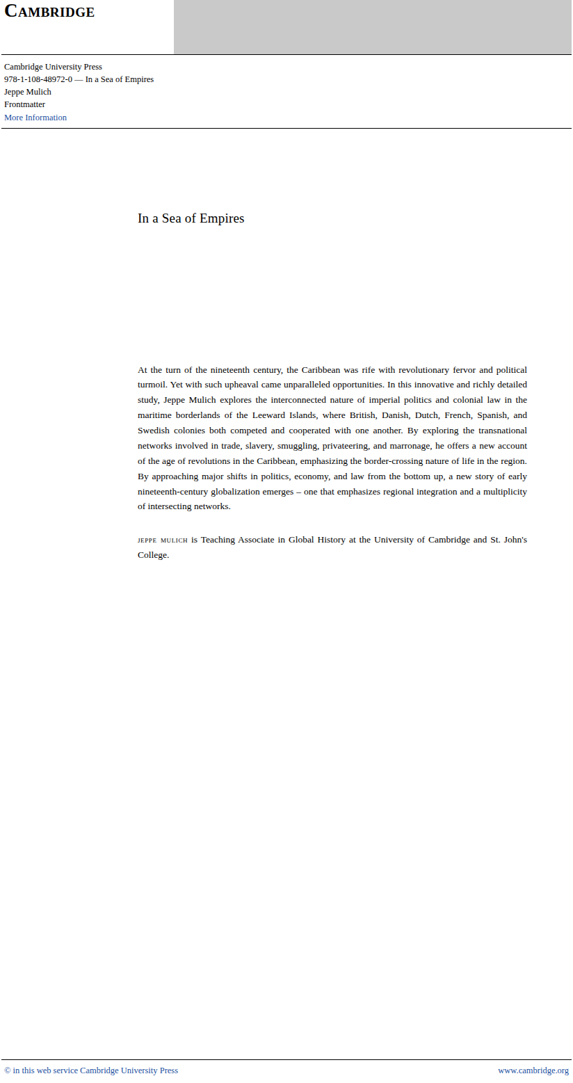Cambridge
Cambridge University Press
978-1-108-48972-0 — In a Sea of Empires
Jeppe Mulich
Frontmatter
More Information
In a Sea of Empires
At the turn of the nineteenth century, the Caribbean was rife with revolutionary fervor and political turmoil. Yet with such upheaval came unparalleled opportunities. In this innovative and richly detailed study, Jeppe Mulich explores the interconnected nature of imperial politics and colonial law in the maritime borderlands of the Leeward Islands, where British, Danish, Dutch, French, Spanish, and Swedish colonies both competed and cooperated with one another. By exploring the transnational networks involved in trade, slavery, smuggling, privateering, and marronage, he offers a new account of the age of revolutions in the Caribbean, emphasizing the border-crossing nature of life in the region. By approaching major shifts in politics, economy, and law from the bottom up, a new story of early nineteenth-century globalization emerges – one that emphasizes regional integration and a multiplicity of intersecting networks.
jeppe mulich is Teaching Associate in Global History at the University of Cambridge and St. John's College.
© in this web service Cambridge University Press
www.cambridge.org